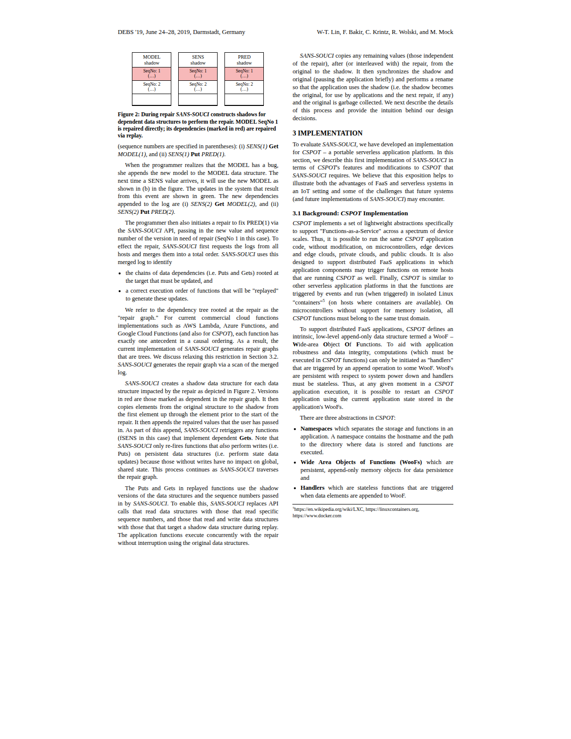DEBS '19, June 24–28, 2019, Darmstadt, Germany
W-T. Lin, F. Bakir, C. Krintz, R. Wolski, and M. Mock
MODEL
shadow
SeqNo: 1
(…)
SeqNo: 2
(…)
SENS
shadow
SeqNo: 1
(…)
SeqNo: 2
(…)
PRED
shadow
SeqNo: 1
(…)
SeqNo: 2
(…)
Figure 2: During repair SANS-SOUCI constructs shadows for dependent data structures to perform the repair. MODEL SeqNo 1 is repaired directly; its dependencies (marked in red) are repaired via replay.
(sequence numbers are specified in parentheses): (i) SENS(1) Get MODEL(1), and (ii) SENS(1) Put PRED(1).
When the programmer realizes that the MODEL has a bug, she appends the new model to the MODEL data structure. The next time a SENS value arrives, it will use the new MODEL as shown in (b) in the figure. The updates in the system that result from this event are shown in green. The new dependencies appended to the log are (i) SENS(2) Get MODEL(2), and (ii) SENS(2) Put PRED(2).
The programmer then also initiates a repair to fix PRED(1) via the SANS-SOUCI API, passing in the new value and sequence number of the version in need of repair (SeqNo 1 in this case). To effect the repair, SANS-SOUCI first requests the logs from all hosts and merges them into a total order. SANS-SOUCI uses this merged log to identify
the chains of data dependencies (i.e. Puts and Gets) rooted at the target that must be updated, and
a correct execution order of functions that will be "replayed" to generate these updates.
We refer to the dependency tree rooted at the repair as the "repair graph." For current commercial cloud functions implementations such as AWS Lambda, Azure Functions, and Google Cloud Functions (and also for CSPOT), each function has exactly one antecedent in a causal ordering. As a result, the current implementation of SANS-SOUCI generates repair graphs that are trees. We discuss relaxing this restriction in Section 3.2. SANS-SOUCI generates the repair graph via a scan of the merged log.
SANS-SOUCI creates a shadow data structure for each data structure impacted by the repair as depicted in Figure 2. Versions in red are those marked as dependent in the repair graph. It then copies elements from the original structure to the shadow from the first element up through the element prior to the start of the repair. It then appends the repaired values that the user has passed in. As part of this append, SANS-SOUCI retriggers any functions (fSENS in this case) that implement dependent Gets. Note that SANS-SOUCI only re-fires functions that also perform writes (i.e. Puts) on persistent data structures (i.e. perform state data updates) because those without writes have no impact on global, shared state. This process continues as SANS-SOUCI traverses the repair graph.
The Puts and Gets in replayed functions use the shadow versions of the data structures and the sequence numbers passed in by SANS-SOUCI. To enable this, SANS-SOUCI replaces API calls that read data structures with those that read specific sequence numbers, and those that read and write data structures with those that that target a shadow data structure during replay. The application functions execute concurrently with the repair without interruption using the original data structures.
SANS-SOUCI copies any remaining values (those independent of the repair), after (or interleaved with) the repair, from the original to the shadow. It then synchronizes the shadow and original (pausing the application briefly) and performs a rename so that the application uses the shadow (i.e. the shadow becomes the original, for use by applications and the next repair, if any) and the original is garbage collected. We next describe the details of this process and provide the intuition behind our design decisions.
3 IMPLEMENTATION
To evaluate SANS-SOUCI, we have developed an implementation for CSPOT – a portable serverless application platform. In this section, we describe this first implementation of SANS-SOUCI in terms of CSPOT's features and modifications to CSPOT that SANS-SOUCI requires. We believe that this exposition helps to illustrate both the advantages of FaaS and serverless systems in an IoT setting and some of the challenges that future systems (and future implementations of SANS-SOUCI) may encounter.
3.1 Background: CSPOT Implementation
CSPOT implements a set of lightweight abstractions specifically to support "Functions-as-a-Service" across a spectrum of device scales. Thus, it is possible to run the same CSPOT application code, without modification, on microcontrollers, edge devices and edge clouds, private clouds, and public clouds. It is also designed to support distributed FaaS applications in which application components may trigger functions on remote hosts that are running CSPOT as well. Finally, CSPOT is similar to other serverless application platforms in that the functions are triggered by events and run (when triggered) in isolated Linux "containers"5 (on hosts where containers are available). On microcontrollers without support for memory isolation, all CSPOT functions must belong to the same trust domain.
To support distributed FaaS applications, CSPOT defines an intrinsic, low-level append-only data structure termed a WooF – Wide-area Object Of Functions. To aid with application robustness and data integrity, computations (which must be executed in CSPOT functions) can only be initiated as "handlers" that are triggered by an append operation to some WooF. WooFs are persistent with respect to system power down and handlers must be stateless. Thus, at any given moment in a CSPOT application execution, it is possible to restart an CSPOT application using the current application state stored in the application's WooFs.
There are three abstractions in CSPOT:
Namespaces which separates the storage and functions in an application. A namespace contains the hostname and the path to the directory where data is stored and functions are executed.
Wide Area Objects of Functions (WooFs) which are persistent, append-only memory objects for data persistence and
Handlers which are stateless functions that are triggered when data elements are appended to WooF.
5https://en.wikipedia.org/wiki/LXC, https://linuxcontainers.org, https://www.docker.com